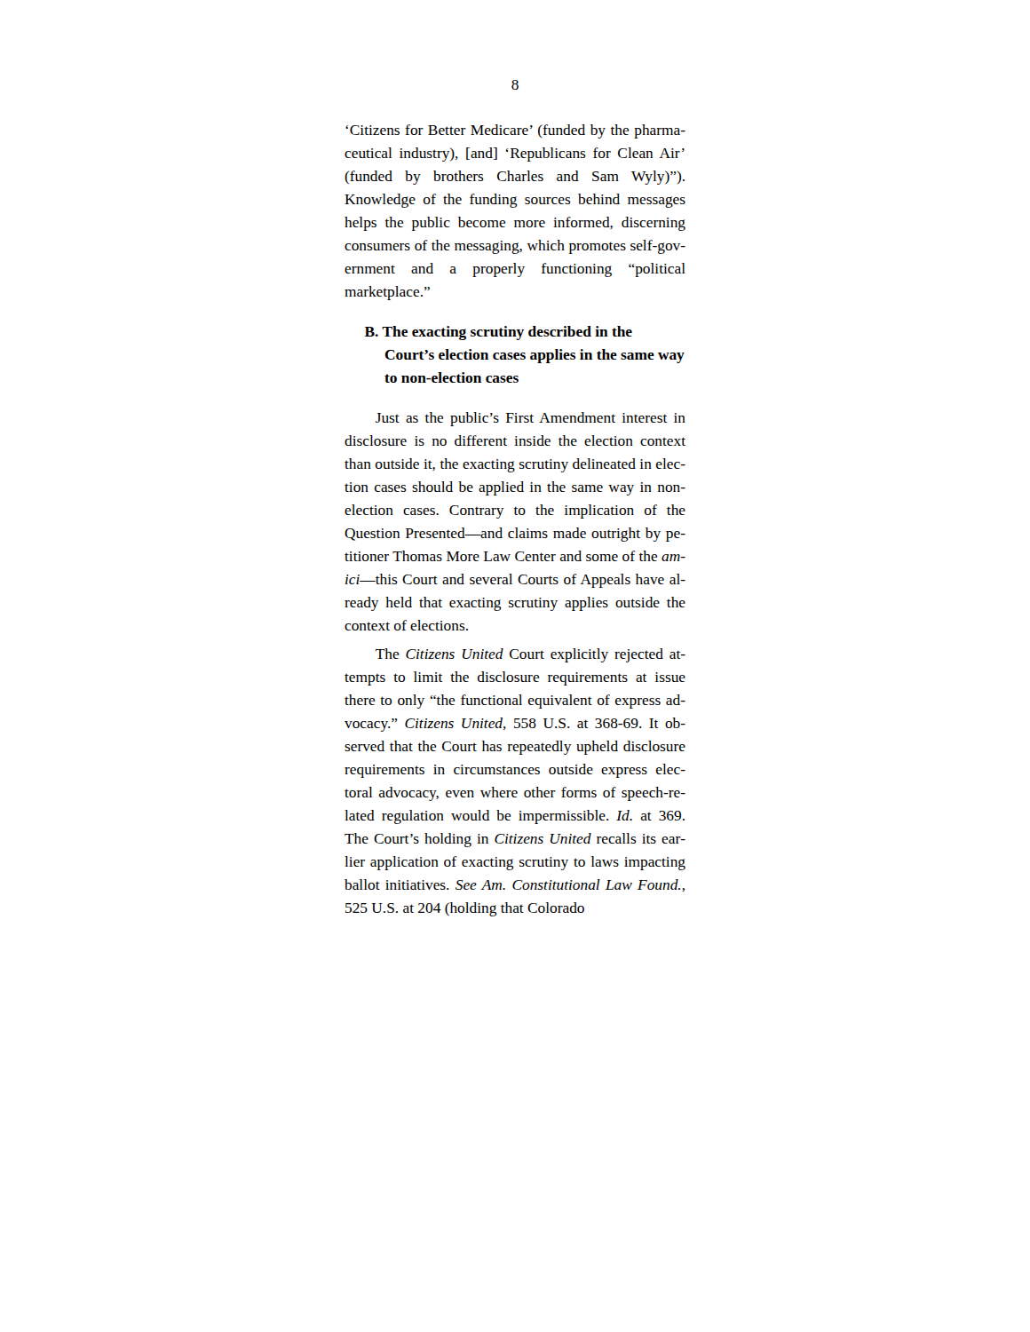8
‘Citizens for Better Medicare’ (funded by the pharmaceutical industry), [and] ‘Republicans for Clean Air’ (funded by brothers Charles and Sam Wyly)”). Knowledge of the funding sources behind messages helps the public become more informed, discerning consumers of the messaging, which promotes self-government and a properly functioning “political marketplace.”
B. The exacting scrutiny described in the Court’s election cases applies in the same way to non-election cases
Just as the public’s First Amendment interest in disclosure is no different inside the election context than outside it, the exacting scrutiny delineated in election cases should be applied in the same way in non-election cases. Contrary to the implication of the Question Presented—and claims made outright by petitioner Thomas More Law Center and some of the amici—this Court and several Courts of Appeals have already held that exacting scrutiny applies outside the context of elections.
The Citizens United Court explicitly rejected attempts to limit the disclosure requirements at issue there to only “the functional equivalent of express advocacy.” Citizens United, 558 U.S. at 368-69. It observed that the Court has repeatedly upheld disclosure requirements in circumstances outside express electoral advocacy, even where other forms of speech-related regulation would be impermissible. Id. at 369. The Court’s holding in Citizens United recalls its earlier application of exacting scrutiny to laws impacting ballot initiatives. See Am. Constitutional Law Found., 525 U.S. at 204 (holding that Colorado